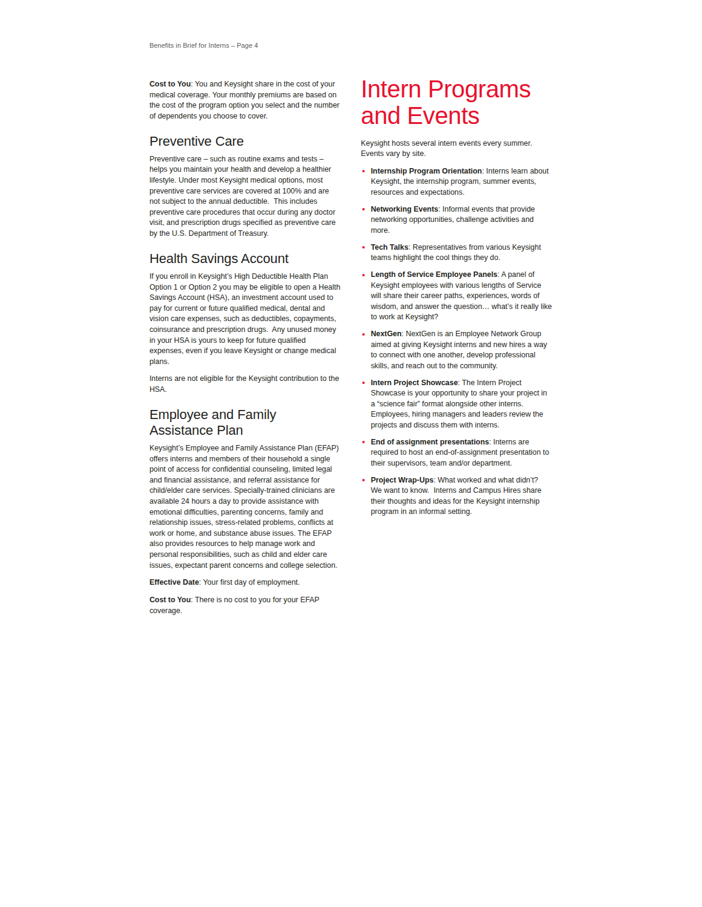Benefits in Brief for Interns – Page 4
Cost to You: You and Keysight share in the cost of your medical coverage. Your monthly premiums are based on the cost of the program option you select and the number of dependents you choose to cover.
Preventive Care
Preventive care – such as routine exams and tests – helps you maintain your health and develop a healthier lifestyle. Under most Keysight medical options, most preventive care services are covered at 100% and are not subject to the annual deductible. This includes preventive care procedures that occur during any doctor visit, and prescription drugs specified as preventive care by the U.S. Department of Treasury.
Health Savings Account
If you enroll in Keysight’s High Deductible Health Plan Option 1 or Option 2 you may be eligible to open a Health Savings Account (HSA), an investment account used to pay for current or future qualified medical, dental and vision care expenses, such as deductibles, copayments, coinsurance and prescription drugs. Any unused money in your HSA is yours to keep for future qualified expenses, even if you leave Keysight or change medical plans.
Interns are not eligible for the Keysight contribution to the HSA.
Employee and Family Assistance Plan
Keysight’s Employee and Family Assistance Plan (EFAP) offers interns and members of their household a single point of access for confidential counseling, limited legal and financial assistance, and referral assistance for child/elder care services. Specially-trained clinicians are available 24 hours a day to provide assistance with emotional difficulties, parenting concerns, family and relationship issues, stress-related problems, conflicts at work or home, and substance abuse issues. The EFAP also provides resources to help manage work and personal responsibilities, such as child and elder care issues, expectant parent concerns and college selection.
Effective Date: Your first day of employment.
Cost to You: There is no cost to you for your EFAP coverage.
Intern Programs and Events
Keysight hosts several intern events every summer. Events vary by site.
Internship Program Orientation: Interns learn about Keysight, the internship program, summer events, resources and expectations.
Networking Events: Informal events that provide networking opportunities, challenge activities and more.
Tech Talks: Representatives from various Keysight teams highlight the cool things they do.
Length of Service Employee Panels: A panel of Keysight employees with various lengths of Service will share their career paths, experiences, words of wisdom, and answer the question… what’s it really like to work at Keysight?
NextGen: NextGen is an Employee Network Group aimed at giving Keysight interns and new hires a way to connect with one another, develop professional skills, and reach out to the community.
Intern Project Showcase: The Intern Project Showcase is your opportunity to share your project in a “science fair” format alongside other interns. Employees, hiring managers and leaders review the projects and discuss them with interns.
End of assignment presentations: Interns are required to host an end-of-assignment presentation to their supervisors, team and/or department.
Project Wrap-Ups: What worked and what didn’t? We want to know. Interns and Campus Hires share their thoughts and ideas for the Keysight internship program in an informal setting.